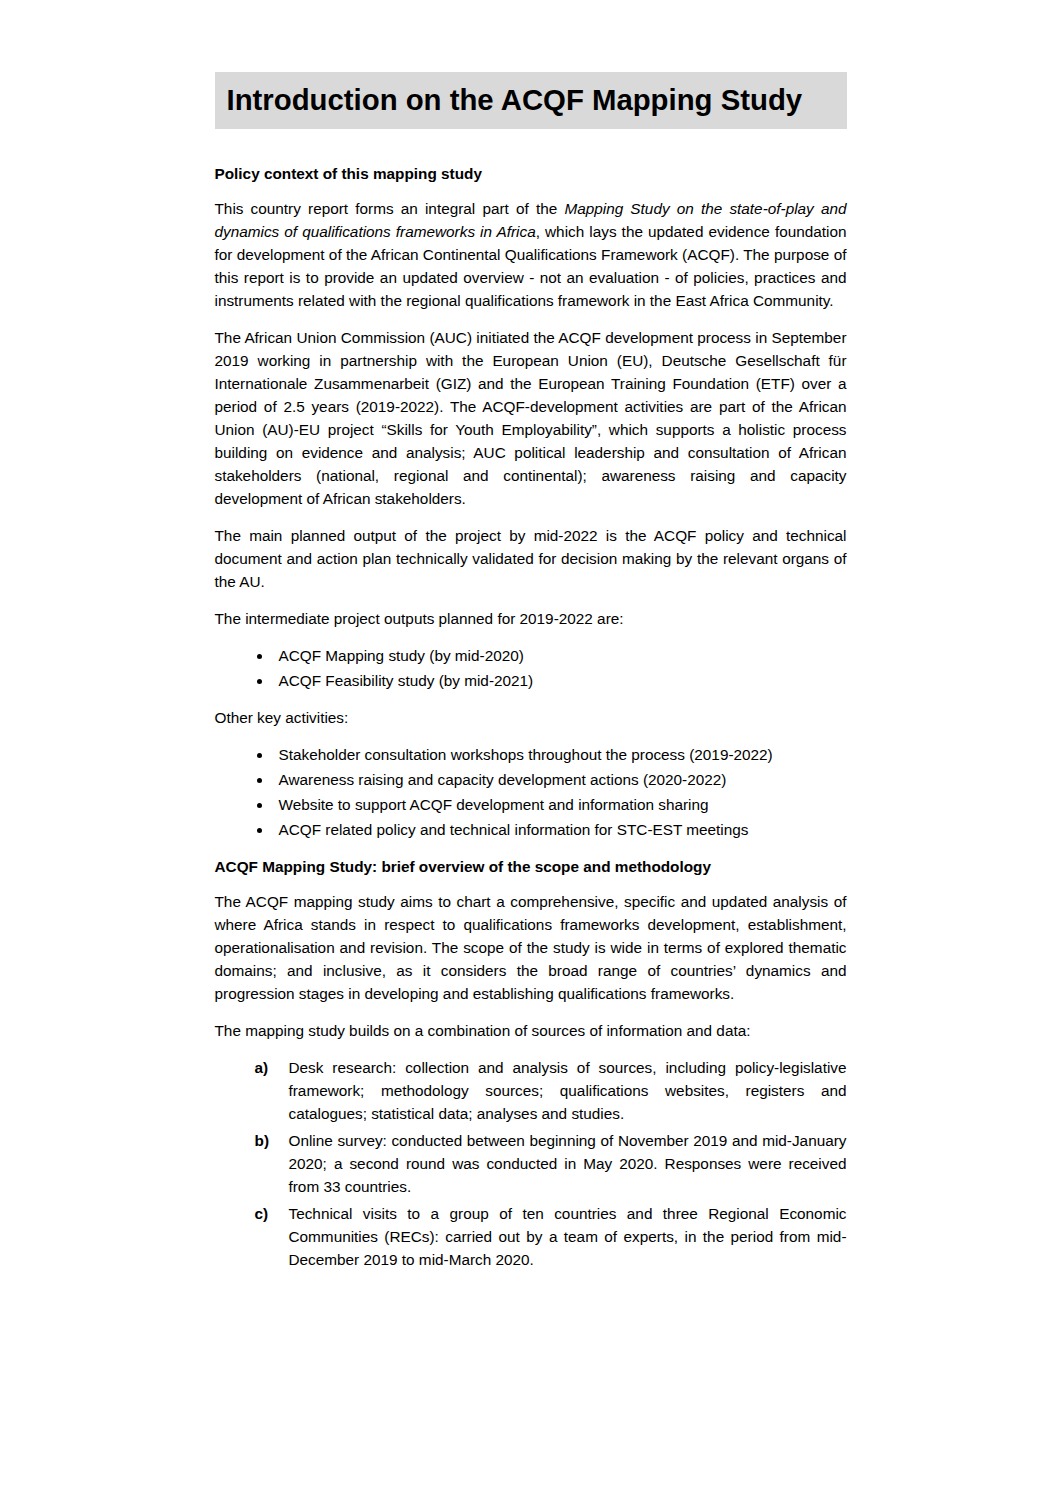Introduction on the ACQF Mapping Study
Policy context of this mapping study
This country report forms an integral part of the Mapping Study on the state-of-play and dynamics of qualifications frameworks in Africa, which lays the updated evidence foundation for development of the African Continental Qualifications Framework (ACQF). The purpose of this report is to provide an updated overview - not an evaluation - of policies, practices and instruments related with the regional qualifications framework in the East Africa Community.
The African Union Commission (AUC) initiated the ACQF development process in September 2019 working in partnership with the European Union (EU), Deutsche Gesellschaft für Internationale Zusammenarbeit (GIZ) and the European Training Foundation (ETF) over a period of 2.5 years (2019-2022). The ACQF-development activities are part of the African Union (AU)-EU project “Skills for Youth Employability”, which supports a holistic process building on evidence and analysis; AUC political leadership and consultation of African stakeholders (national, regional and continental); awareness raising and capacity development of African stakeholders.
The main planned output of the project by mid-2022 is the ACQF policy and technical document and action plan technically validated for decision making by the relevant organs of the AU.
The intermediate project outputs planned for 2019-2022 are:
ACQF Mapping study (by mid-2020)
ACQF Feasibility study (by mid-2021)
Other key activities:
Stakeholder consultation workshops throughout the process (2019-2022)
Awareness raising and capacity development actions (2020-2022)
Website to support ACQF development and information sharing
ACQF related policy and technical information for STC-EST meetings
ACQF Mapping Study: brief overview of the scope and methodology
The ACQF mapping study aims to chart a comprehensive, specific and updated analysis of where Africa stands in respect to qualifications frameworks development, establishment, operationalisation and revision. The scope of the study is wide in terms of explored thematic domains; and inclusive, as it considers the broad range of countries’ dynamics and progression stages in developing and establishing qualifications frameworks.
The mapping study builds on a combination of sources of information and data:
Desk research: collection and analysis of sources, including policy-legislative framework; methodology sources; qualifications websites, registers and catalogues; statistical data; analyses and studies.
Online survey: conducted between beginning of November 2019 and mid-January 2020; a second round was conducted in May 2020. Responses were received from 33 countries.
Technical visits to a group of ten countries and three Regional Economic Communities (RECs): carried out by a team of experts, in the period from mid-December 2019 to mid-March 2020.